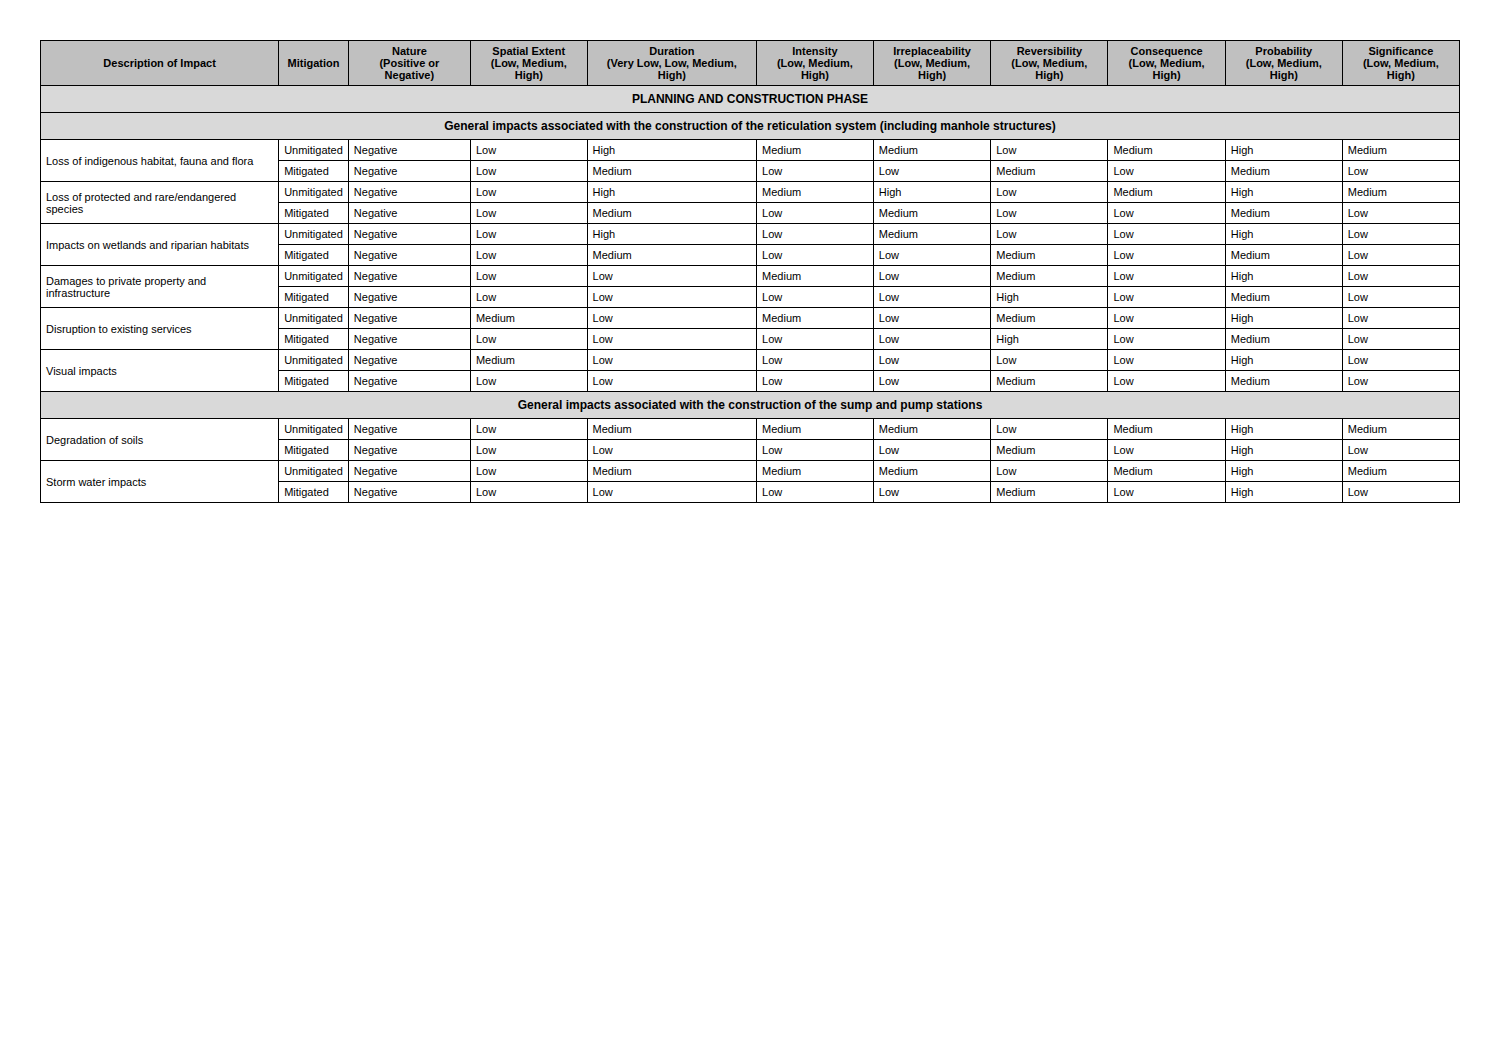| Description of Impact | Mitigation | Nature (Positive or Negative) | Spatial Extent (Low, Medium, High) | Duration (Very Low, Low, Medium, High) | Intensity (Low, Medium, High) | Irreplaceability (Low, Medium, High) | Reversibility (Low, Medium, High) | Consequence (Low, Medium, High) | Probability (Low, Medium, High) | Significance (Low, Medium, High) |
| --- | --- | --- | --- | --- | --- | --- | --- | --- | --- | --- |
| PLANNING AND CONSTRUCTION PHASE |
| General impacts associated with the construction of the reticulation system (including manhole structures) |
| Loss of indigenous habitat, fauna and flora | Unmitigated | Negative | Low | High | Medium | Medium | Low | Medium | High | Medium |
| Mitigated | Negative | Low | Medium | Low | Low | Medium | Low | Medium | Low |
| Loss of protected and rare/endangered species | Unmitigated | Negative | Low | High | Medium | High | Low | Medium | High | Medium |
| Mitigated | Negative | Low | Medium | Low | Medium | Low | Low | Medium | Low |
| Impacts on wetlands and riparian habitats | Unmitigated | Negative | Low | High | Low | Medium | Low | Low | High | Low |
| Mitigated | Negative | Low | Medium | Low | Low | Medium | Low | Medium | Low |
| Damages to private property and infrastructure | Unmitigated | Negative | Low | Low | Medium | Low | Medium | Low | High | Low |
| Mitigated | Negative | Low | Low | Low | Low | High | Low | Medium | Low |
| Disruption to existing services | Unmitigated | Negative | Medium | Low | Medium | Low | Medium | Low | High | Low |
| Mitigated | Negative | Low | Low | Low | Low | High | Low | Medium | Low |
| Visual impacts | Unmitigated | Negative | Medium | Low | Low | Low | Low | Low | High | Low |
| Mitigated | Negative | Low | Low | Low | Low | Medium | Low | Medium | Low |
| General impacts associated with the construction of the sump and pump stations |
| Degradation of soils | Unmitigated | Negative | Low | Medium | Medium | Medium | Low | Medium | High | Medium |
| Mitigated | Negative | Low | Low | Low | Low | Medium | Low | High | Low |
| Storm water impacts | Unmitigated | Negative | Low | Medium | Medium | Medium | Low | Medium | High | Medium |
| Mitigated | Negative | Low | Low | Low | Low | Medium | Low | High | Low |